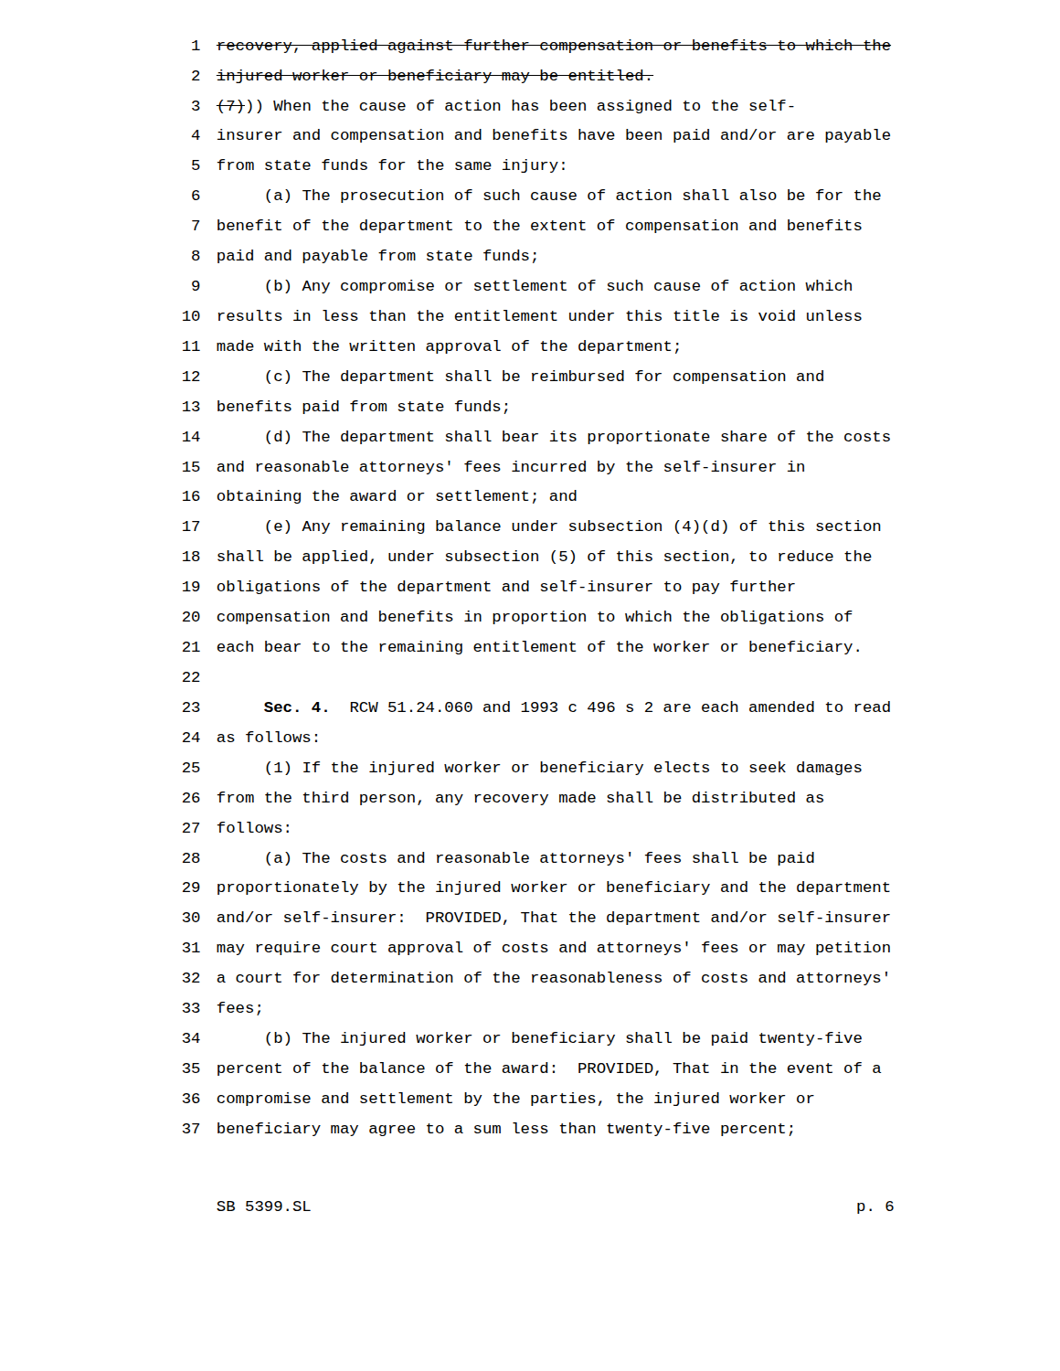recovery, applied against further compensation or benefits to which the
injured worker or beneficiary may be entitled.
(7))) When the cause of action has been assigned to the self-
insurer and compensation and benefits have been paid and/or are payable
from state funds for the same injury:
(a) The prosecution of such cause of action shall also be for the
benefit of the department to the extent of compensation and benefits
paid and payable from state funds;
(b) Any compromise or settlement of such cause of action which
results in less than the entitlement under this title is void unless
made with the written approval of the department;
(c) The department shall be reimbursed for compensation and
benefits paid from state funds;
(d) The department shall bear its proportionate share of the costs
and reasonable attorneys' fees incurred by the self-insurer in
obtaining the award or settlement; and
(e) Any remaining balance under subsection (4)(d) of this section
shall be applied, under subsection (5) of this section, to reduce the
obligations of the department and self-insurer to pay further
compensation and benefits in proportion to which the obligations of
each bear to the remaining entitlement of the worker or beneficiary.
Sec. 4. RCW 51.24.060 and 1993 c 496 s 2 are each amended to read
as follows:
(1) If the injured worker or beneficiary elects to seek damages
from the third person, any recovery made shall be distributed as
follows:
(a) The costs and reasonable attorneys' fees shall be paid
proportionately by the injured worker or beneficiary and the department
and/or self-insurer: PROVIDED, That the department and/or self-insurer
may require court approval of costs and attorneys' fees or may petition
a court for determination of the reasonableness of costs and attorneys'
fees;
(b) The injured worker or beneficiary shall be paid twenty-five
percent of the balance of the award: PROVIDED, That in the event of a
compromise and settlement by the parties, the injured worker or
beneficiary may agree to a sum less than twenty-five percent;
SB 5399.SL
p. 6